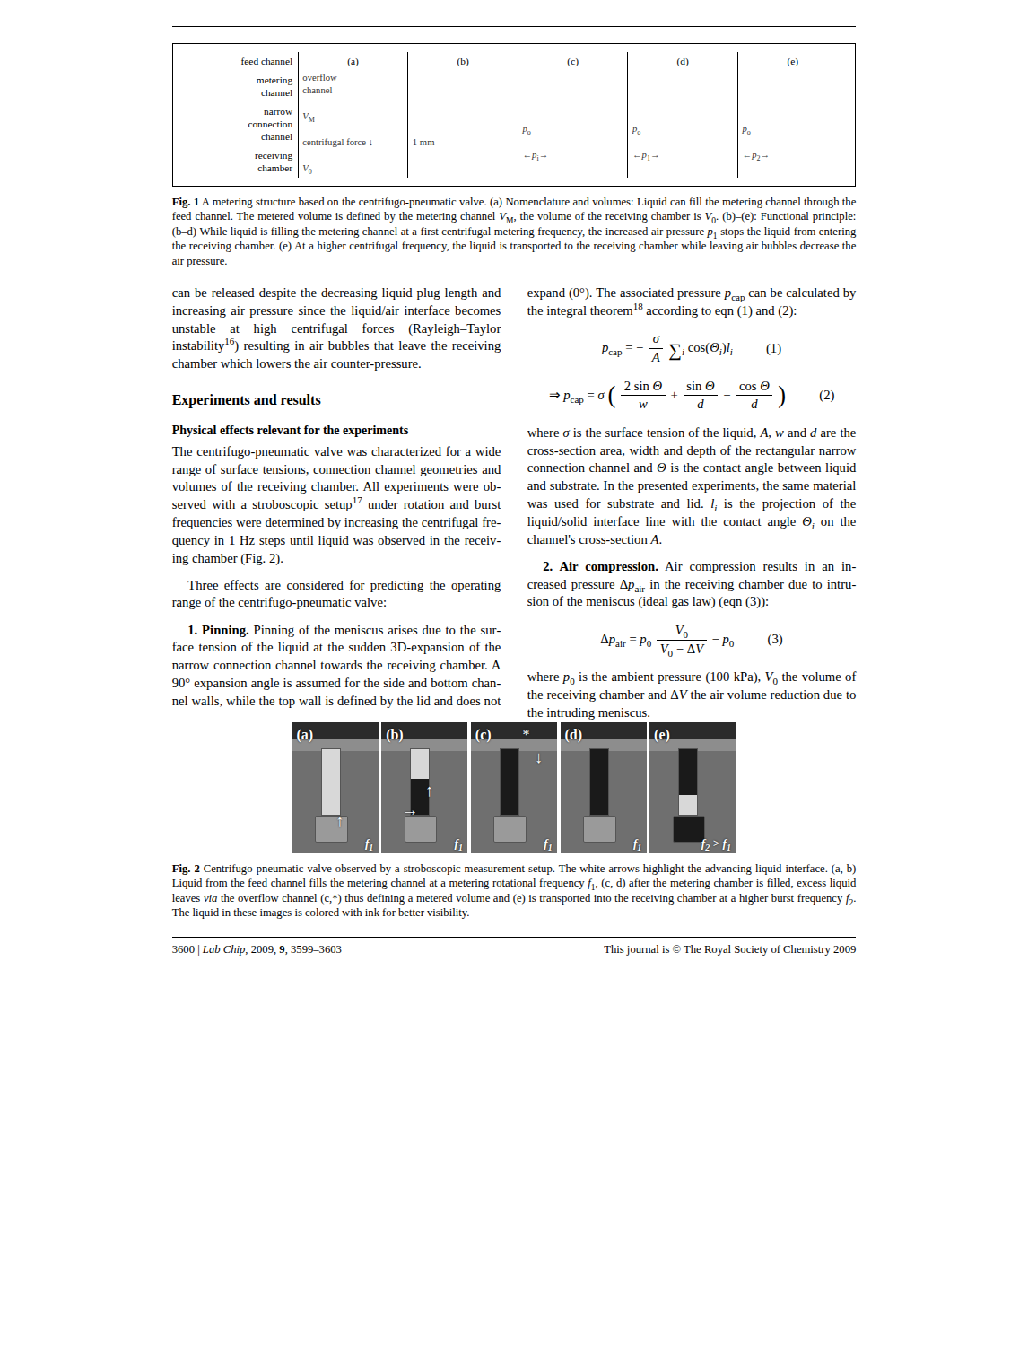feed channel
metering
channel
narrow
connection
channel
receiving
chamber
(a)
overflow
channel
VM
centrifugal force ↓
V0
(b)
1 mm
(c)
po
←pi→
(d)
po
←p1→
(e)
po
←p2→
Fig. 1 A metering structure based on the centrifugo-pneumatic valve. (a) Nomenclature and volumes: Liquid can fill the metering channel through the feed channel. The metered volume is defined by the metering channel VM, the volume of the receiving chamber is V0. (b)–(e): Functional principle: (b–d) While liquid is filling the metering channel at a first centrifugal metering frequency, the increased air pressure p1 stops the liquid from entering the receiving chamber. (e) At a higher centrifugal frequency, the liquid is transported to the receiving chamber while leaving air bubbles decrease the air pressure.
can be released despite the decreasing liquid plug length and increasing air pressure since the liquid/air interface becomes unstable at high centrifugal forces (Rayleigh–Taylor instability16) resulting in air bubbles that leave the receiving chamber which lowers the air counter-pressure.
Experiments and results
Physical effects relevant for the experiments
The centrifugo-pneumatic valve was characterized for a wide range of surface tensions, connection channel geometries and volumes of the receiving chamber. All experiments were observed with a stroboscopic setup17 under rotation and burst frequencies were determined by increasing the centrifugal frequency in 1 Hz steps until liquid was observed in the receiving chamber (Fig. 2).
Three effects are considered for predicting the operating range of the centrifugo-pneumatic valve:
1. Pinning. Pinning of the meniscus arises due to the surface tension of the liquid at the sudden 3D-expansion of the narrow connection channel towards the receiving chamber. A 90° expansion angle is assumed for the side and bottom channel walls, while the top wall is defined by the lid and does not expand (0°). The associated pressure pcap can be calculated by the integral theorem18 according to eqn (1) and (2):
pcap = − σA ∑i cos(Θi)li (1)
⇒ pcap = σ ( 2 sin Θ w + sin Θ d − cos Θ d ) (2)
where σ is the surface tension of the liquid, A, w and d are the cross-section area, width and depth of the rectangular narrow connection channel and Θ is the contact angle between liquid and substrate. In the presented experiments, the same material was used for substrate and lid. li is the projection of the liquid/solid interface line with the contact angle Θi on the channel's cross-section A.
2. Air compression. Air compression results in an increased pressure Δpair in the receiving chamber due to intrusion of the meniscus (ideal gas law) (eqn (3)):
Δpair = p0 V0 V0 − ΔV − p0 (3)
where p0 is the ambient pressure (100 kPa), V0 the volume of the receiving chamber and ΔV the air volume reduction due to the intruding meniscus.
(a)
↑ f1
(b)
↑ → f1
(c) * ↓
f1
(d)
f1
(e)
f2 > f1
Fig. 2 Centrifugo-pneumatic valve observed by a stroboscopic measurement setup. The white arrows highlight the advancing liquid interface. (a, b) Liquid from the feed channel fills the metering channel at a metering rotational frequency f1, (c, d) after the metering chamber is filled, excess liquid leaves via the overflow channel (c,*) thus defining a metered volume and (e) is transported into the receiving chamber at a higher burst frequency f2. The liquid in these images is colored with ink for better visibility.
3600 | Lab Chip, 2009, 9, 3599–3603
This journal is © The Royal Society of Chemistry 2009